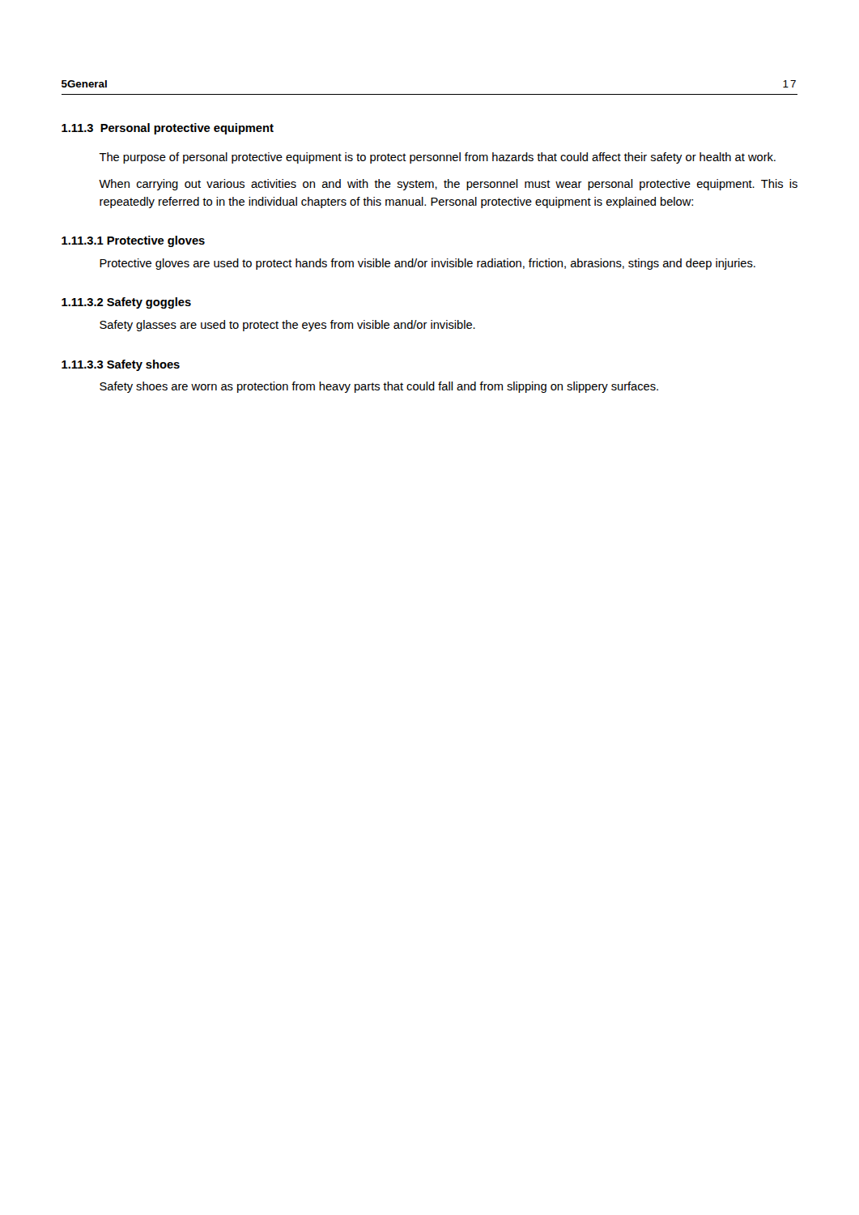5General 17
1.11.3 Personal protective equipment
The purpose of personal protective equipment is to protect personnel from hazards that could affect their safety or health at work.
When carrying out various activities on and with the system, the personnel must wear personal protective equipment. This is repeatedly referred to in the individual chapters of this manual. Personal protective equipment is explained below:
1.11.3.1 Protective gloves
Protective gloves are used to protect hands from visible and/or invisible radiation, friction, abrasions, stings and deep injuries.
1.11.3.2 Safety goggles
Safety glasses are used to protect the eyes from visible and/or invisible.
1.11.3.3 Safety shoes
Safety shoes are worn as protection from heavy parts that could fall and from slipping on slippery surfaces.